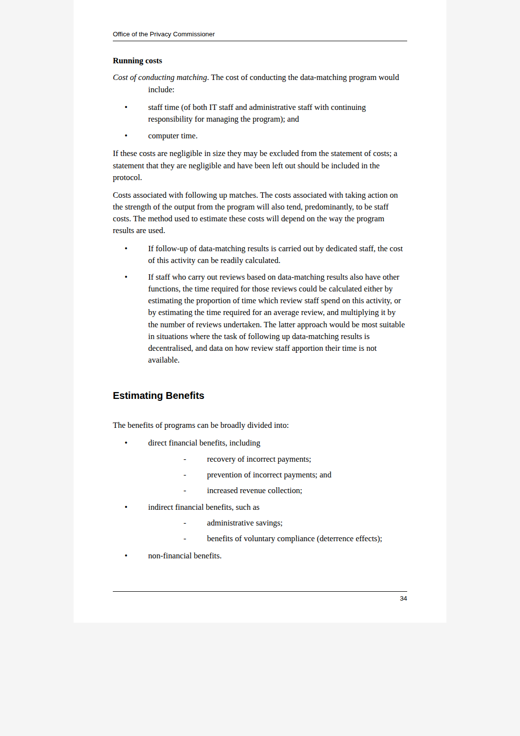Office of the Privacy Commissioner
Running costs
Cost of conducting matching. The cost of conducting the data-matching program would include:
staff time (of both IT staff and administrative staff with continuing responsibility for managing the program); and
computer time.
If these costs are negligible in size they may be excluded from the statement of costs; a statement that they are negligible and have been left out should be included in the protocol.
Costs associated with following up matches. The costs associated with taking action on the strength of the output from the program will also tend, predominantly, to be staff costs. The method used to estimate these costs will depend on the way the program results are used.
If follow-up of data-matching results is carried out by dedicated staff, the cost of this activity can be readily calculated.
If staff who carry out reviews based on data-matching results also have other functions, the time required for those reviews could be calculated either by estimating the proportion of time which review staff spend on this activity, or by estimating the time required for an average review, and multiplying it by the number of reviews undertaken. The latter approach would be most suitable in situations where the task of following up data-matching results is decentralised, and data on how review staff apportion their time is not available.
Estimating Benefits
The benefits of programs can be broadly divided into:
direct financial benefits, including
recovery of incorrect payments;
prevention of incorrect payments; and
increased revenue collection;
indirect financial benefits, such as
administrative savings;
benefits of voluntary compliance (deterrence effects);
non-financial benefits.
34